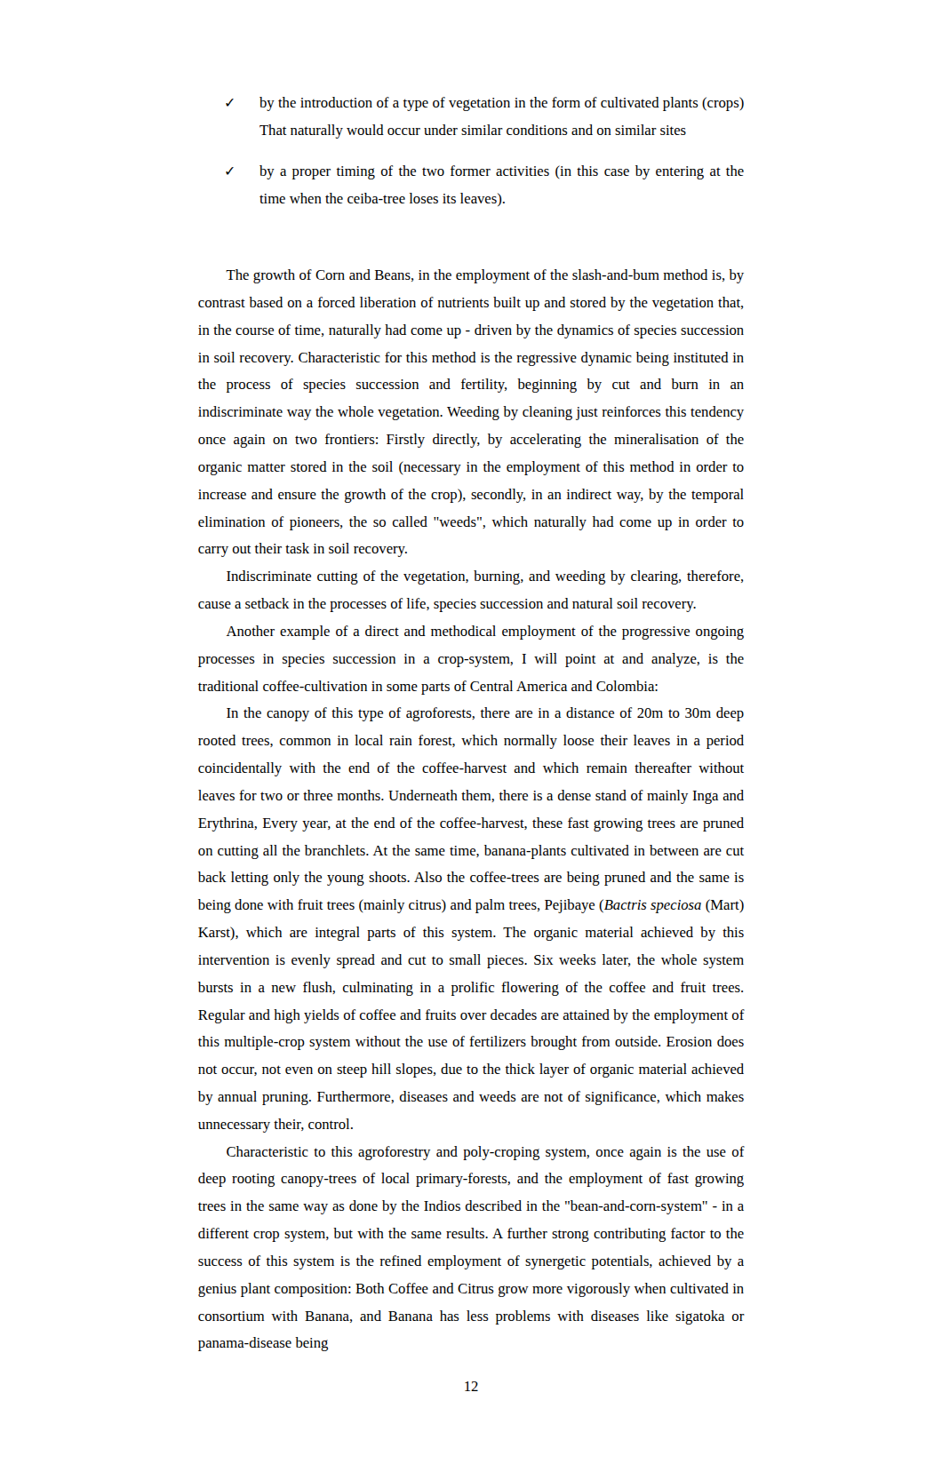by the introduction of a type of vegetation in the form of cultivated plants (crops) That naturally would occur under similar conditions and on similar sites
by a proper timing of the two former activities (in this case by entering at the time when the ceiba-tree loses its leaves).
The growth of Corn and Beans, in the employment of the slash-and-bum method is, by contrast based on a forced liberation of nutrients built up and stored by the vegetation that, in the course of time, naturally had come up - driven by the dynamics of species succession in soil recovery. Characteristic for this method is the regressive dynamic being instituted in the process of species succession and fertility, beginning by cut and burn in an indiscriminate way the whole vegetation. Weeding by cleaning just reinforces this tendency once again on two frontiers: Firstly directly, by accelerating the mineralisation of the organic matter stored in the soil (necessary in the employment of this method in order to increase and ensure the growth of the crop), secondly, in an indirect way, by the temporal elimination of pioneers, the so called "weeds", which naturally had come up in order to carry out their task in soil recovery.
Indiscriminate cutting of the vegetation, burning, and weeding by clearing, therefore, cause a setback in the processes of life, species succession and natural soil recovery.
Another example of a direct and methodical employment of the progressive ongoing processes in species succession in a crop-system, I will point at and analyze, is the traditional coffee-cultivation in some parts of Central America and Colombia:
In the canopy of this type of agroforests, there are in a distance of 20m to 30m deep rooted trees, common in local rain forest, which normally loose their leaves in a period coincidentally with the end of the coffee-harvest and which remain thereafter without leaves for two or three months. Underneath them, there is a dense stand of mainly Inga and Erythrina, Every year, at the end of the coffee-harvest, these fast growing trees are pruned on cutting all the branchlets. At the same time, banana-plants cultivated in between are cut back letting only the young shoots. Also the coffee-trees are being pruned and the same is being done with fruit trees (mainly citrus) and palm trees, Pejibaye (Bactris speciosa (Mart) Karst), which are integral parts of this system. The organic material achieved by this intervention is evenly spread and cut to small pieces. Six weeks later, the whole system bursts in a new flush, culminating in a prolific flowering of the coffee and fruit trees. Regular and high yields of coffee and fruits over decades are attained by the employment of this multiple-crop system without the use of fertilizers brought from outside. Erosion does not occur, not even on steep hill slopes, due to the thick layer of organic material achieved by annual pruning. Furthermore, diseases and weeds are not of significance, which makes unnecessary their, control.
Characteristic to this agroforestry and poly-croping system, once again is the use of deep rooting canopy-trees of local primary-forests, and the employment of fast growing trees in the same way as done by the Indios described in the "bean-and-corn-system" - in a different crop system, but with the same results. A further strong contributing factor to the success of this system is the refined employment of synergetic potentials, achieved by a genius plant composition: Both Coffee and Citrus grow more vigorously when cultivated in consortium with Banana, and Banana has less problems with diseases like sigatoka or panama-disease being
12